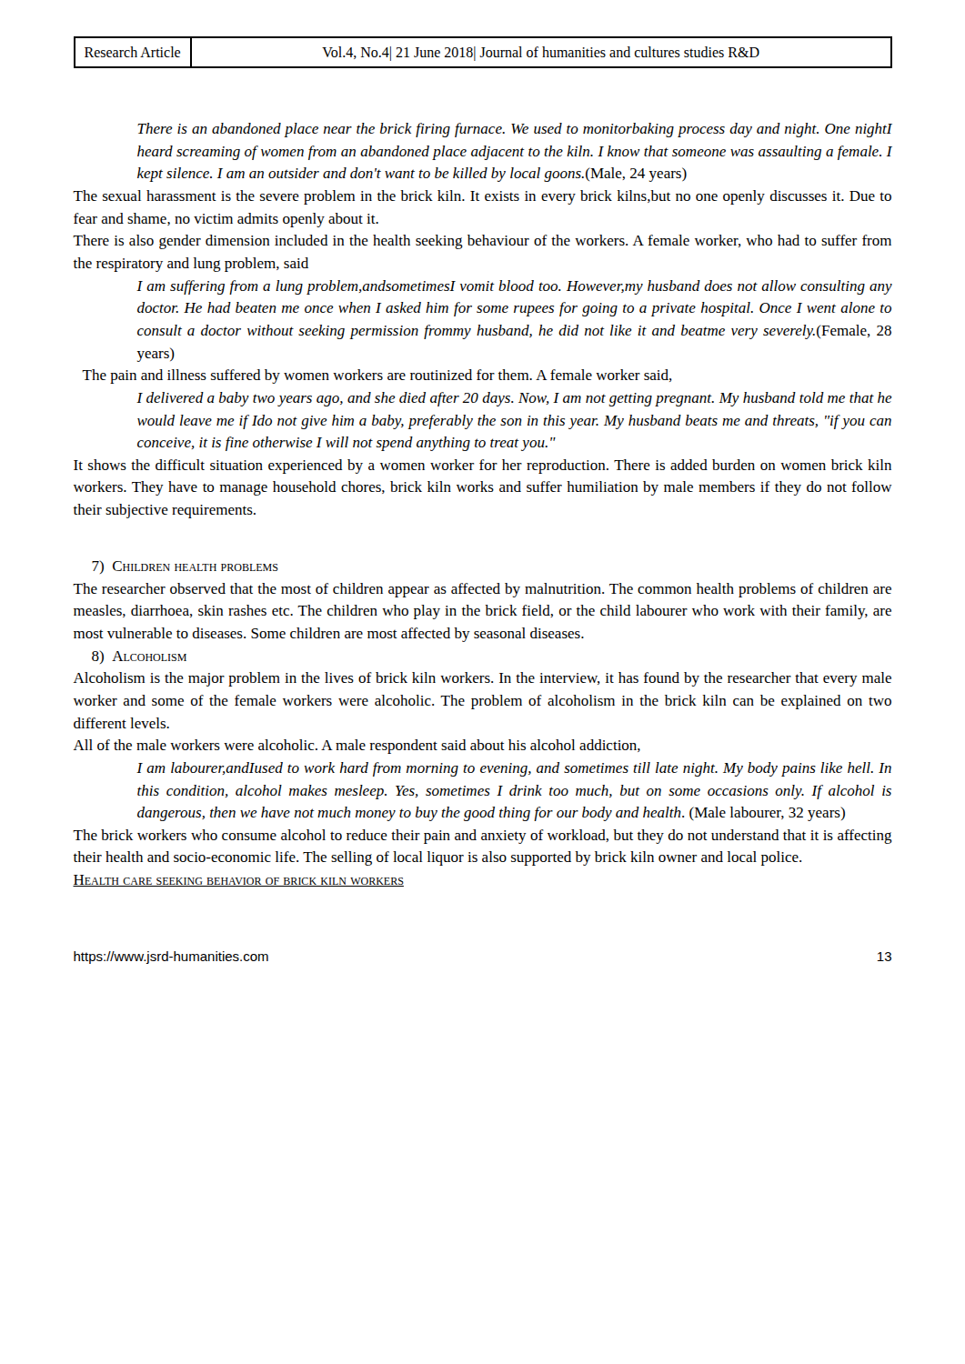Research Article
Vol.4, No.4| 21 June 2018| Journal of humanities and cultures studies R&D
There is an abandoned place near the brick firing furnace. We used to monitorbaking process day and night. One nightI heard screaming of women from an abandoned place adjacent to the kiln. I know that someone was assaulting a female. I kept silence. I am an outsider and don't want to be killed by local goons.(Male, 24 years)
The sexual harassment is the severe problem in the brick kiln. It exists in every brick kilns,but no one openly discusses it. Due to fear and shame, no victim admits openly about it.
There is also gender dimension included in the health seeking behaviour of the workers. A female worker, who had to suffer from the respiratory and lung problem, said
I am suffering from a lung problem,andsometimesI vomit blood too. However,my husband does not allow consulting any doctor. He had beaten me once when I asked him for some rupees for going to a private hospital. Once I went alone to consult a doctor without seeking permission frommy husband, he did not like it and beatme very severely.(Female, 28 years)
The pain and illness suffered by women workers are routinized for them. A female worker said,
I delivered a baby two years ago, and she died after 20 days. Now, I am not getting pregnant. My husband told me that he would leave me if Ido not give him a baby, preferably the son in this year. My husband beats me and threats, "if you can conceive, it is fine otherwise I will not spend anything to treat you."
It shows the difficult situation experienced by a women worker for her reproduction. There is added burden on women brick kiln workers. They have to manage household chores, brick kiln works and suffer humiliation by male members if they do not follow their subjective requirements.
7) Children health problems
The researcher observed that the most of children appear as affected by malnutrition. The common health problems of children are measles, diarrhoea, skin rashes etc. The children who play in the brick field, or the child labourer who work with their family, are most vulnerable to diseases. Some children are most affected by seasonal diseases.
8) Alcoholism
Alcoholism is the major problem in the lives of brick kiln workers. In the interview, it has found by the researcher that every male worker and some of the female workers were alcoholic. The problem of alcoholism in the brick kiln can be explained on two different levels.
All of the male workers were alcoholic. A male respondent said about his alcohol addiction,
I am labourer,andIused to work hard from morning to evening, and sometimes till late night. My body pains like hell. In this condition, alcohol makes mesleep. Yes, sometimes I drink too much, but on some occasions only. If alcohol is dangerous, then we have not much money to buy the good thing for our body and health. (Male labourer, 32 years)
The brick workers who consume alcohol to reduce their pain and anxiety of workload, but they do not understand that it is affecting their health and socio-economic life. The selling of local liquor is also supported by brick kiln owner and local police.
Health care seeking behavior of brick kiln workers
https://www.jsrd-humanities.com
13